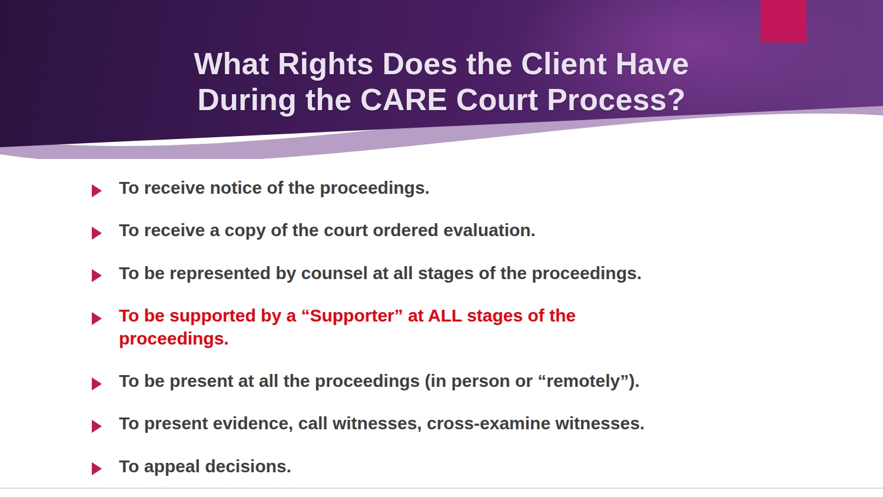What Rights Does the Client Have
During the CARE Court Process?
To receive notice of the proceedings.
To receive a copy of the court ordered evaluation.
To be represented by counsel at all stages of the proceedings.
To be supported by a “Supporter” at ALL stages of theproceedings.
To be present at all the proceedings (in person or “remotely”).
To present evidence, call witnesses, cross-examine witnesses.
To appeal decisions.